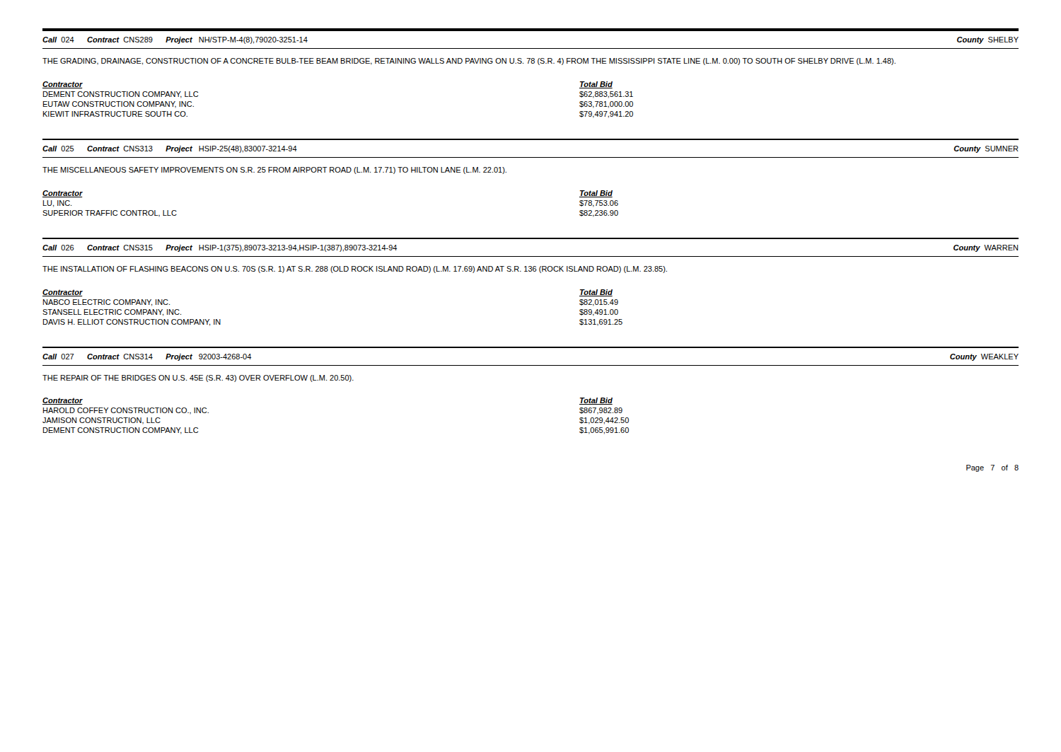Call 024 Contract CNS289 Project NH/STP-M-4(8),79020-3251-14 County SHELBY
THE GRADING, DRAINAGE, CONSTRUCTION OF A CONCRETE BULB-TEE BEAM BRIDGE, RETAINING WALLS AND PAVING ON U.S. 78 (S.R. 4) FROM THE MISSISSIPPI STATE LINE (L.M. 0.00) TO SOUTH OF SHELBY DRIVE (L.M. 1.48).
Contractor
DEMENT CONSTRUCTION COMPANY, LLC
EUTAW CONSTRUCTION COMPANY, INC.
KIEWIT INFRASTRUCTURE SOUTH CO.
Total Bid
$62,883,561.31
$63,781,000.00
$79,497,941.20
Call 025 Contract CNS313 Project HSIP-25(48),83007-3214-94 County SUMNER
THE MISCELLANEOUS SAFETY IMPROVEMENTS ON S.R. 25 FROM AIRPORT ROAD (L.M. 17.71) TO HILTON LANE (L.M. 22.01).
Contractor
LU, INC.
SUPERIOR TRAFFIC CONTROL, LLC
Total Bid
$78,753.06
$82,236.90
Call 026 Contract CNS315 Project HSIP-1(375),89073-3213-94,HSIP-1(387),89073-3214-94 County WARREN
THE INSTALLATION OF FLASHING BEACONS ON U.S. 70S (S.R. 1) AT S.R. 288 (OLD ROCK ISLAND ROAD) (L.M. 17.69) AND AT S.R. 136 (ROCK ISLAND ROAD) (L.M. 23.85).
Contractor
NABCO ELECTRIC COMPANY, INC.
STANSELL ELECTRIC COMPANY, INC.
DAVIS H. ELLIOT CONSTRUCTION COMPANY, IN
Total Bid
$82,015.49
$89,491.00
$131,691.25
Call 027 Contract CNS314 Project 92003-4268-04 County WEAKLEY
THE REPAIR OF THE BRIDGES ON U.S. 45E (S.R. 43) OVER OVERFLOW (L.M. 20.50).
Contractor
HAROLD COFFEY CONSTRUCTION CO., INC.
JAMISON CONSTRUCTION, LLC
DEMENT CONSTRUCTION COMPANY, LLC
Total Bid
$867,982.89
$1,029,442.50
$1,065,991.60
Page 7 of 8